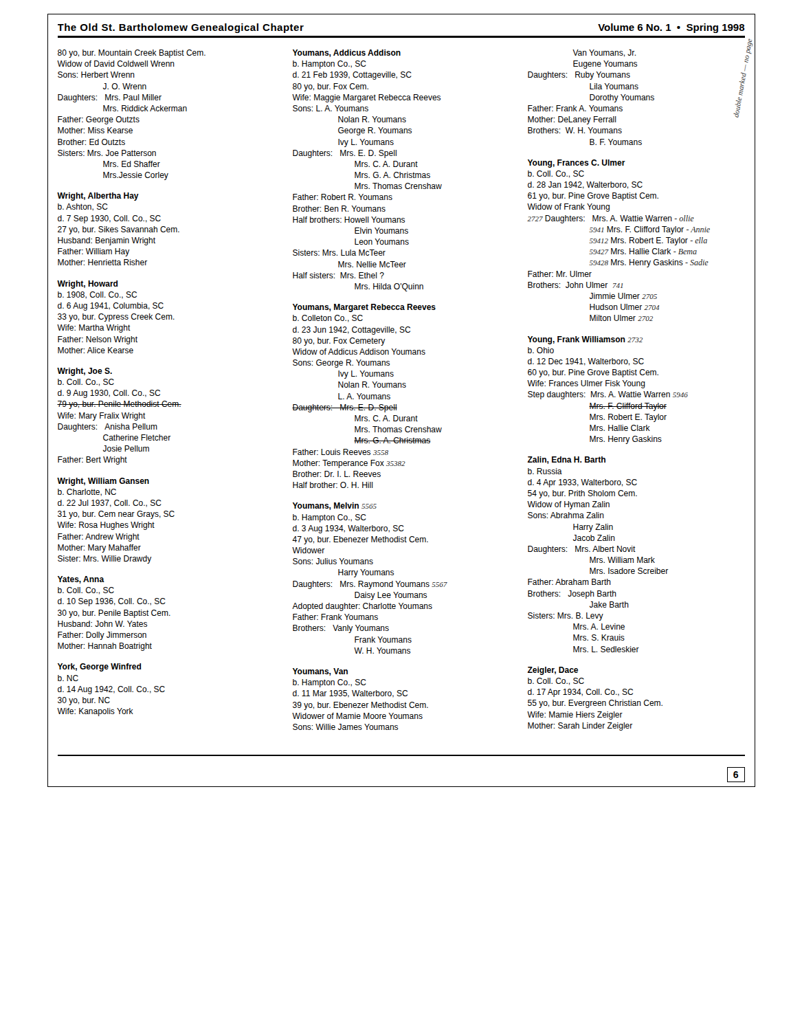The Old St. Bartholomew Genealogical Chapter
Volume 6 No. 1 • Spring 1998
double marked — no page
80 yo, bur. Mountain Creek Baptist Cem. Widow of David Coldwell Wrenn Sons: Herbert Wrenn J. O. Wrenn Daughters: Mrs. Paul Miller Mrs. Riddick Ackerman Father: George Outzts Mother: Miss Kearse Brother: Ed Outzts Sisters: Mrs. Joe Patterson Mrs. Ed Shaffer Mrs.Jessie Corley
Wright, Albertha Hay b. Ashton, SC d. 7 Sep 1930, Coll. Co., SC 27 yo, bur. Sikes Savannah Cem. Husband: Benjamin Wright Father: William Hay Mother: Henrietta Risher
Wright, Howard b. 1908, Coll. Co., SC d. 6 Aug 1941, Columbia, SC 33 yo, bur. Cypress Creek Cem. Wife: Martha Wright Father: Nelson Wright Mother: Alice Kearse
Wright, Joe S. b. Coll. Co., SC d. 9 Aug 1930, Coll. Co., SC 79 yo, bur. Penile Methodist Cem. Wife: Mary Fralix Wright Daughters: Anisha Pellum Catherine Fletcher Josie Pellum Father: Bert Wright
Wright, William Gansen b. Charlotte, NC d. 22 Jul 1937, Coll. Co., SC 31 yo, bur. Cem near Grays, SC Wife: Rosa Hughes Wright Father: Andrew Wright Mother: Mary Mahaffer Sister: Mrs. Willie Drawdy
Yates, Anna b. Coll. Co., SC d. 10 Sep 1936, Coll. Co., SC 30 yo, bur. Penile Baptist Cem. Husband: John W. Yates Father: Dolly Jimmerson Mother: Hannah Boatright
York, George Winfred b. NC d. 14 Aug 1942, Coll. Co., SC 30 yo, bur. NC Wife: Kanapolis York
Youmans, Addicus Addison b. Hampton Co., SC d. 21 Feb 1939, Cottageville, SC 80 yo, bur. Fox Cem. Wife: Maggie Margaret Rebecca Reeves Sons: L. A. Youmans Nolan R. Youmans George R. Youmans Ivy L. Youmans Daughters: Mrs. E. D. Spell Mrs. C. A. Durant Mrs. G. A. Christmas Mrs. Thomas Crenshaw Father: Robert R. Youmans Brother: Ben R. Youmans Half brothers: Howell Youmans Elvin Youmans Leon Youmans Sisters: Mrs. Lula McTeer Mrs. Nellie McTeer Half sisters: Mrs. Ethel ? Mrs. Hilda O'Quinn
Youmans, Margaret Rebecca Reeves b. Colleton Co., SC d. 23 Jun 1942, Cottageville, SC 80 yo, bur. Fox Cemetery Widow of Addicus Addison Youmans Sons: George R. Youmans Ivy L. Youmans Nolan R. Youmans L. A. Youmans Daughters: Mrs. E. D. Spell Mrs. C. A. Durant Mrs. Thomas Crenshaw Mrs. G. A. Christmas Father: Louis Reeves 3558 Mother: Temperance Fox 35382 Brother: Dr. I. L. Reeves Half brother: O. H. Hill
Youmans, Melvin 5565 b. Hampton Co., SC d. 3 Aug 1934, Walterboro, SC 47 yo, bur. Ebenezer Methodist Cem. Widower Sons: Julius Youmans Harry Youmans Daughters: Mrs. Raymond Youmans 5567 Daisy Lee Youmans Adopted daughter: Charlotte Youmans Father: Frank Youmans Brothers: Vanly Youmans Frank Youmans W. H. Youmans
Youmans, Van b. Hampton Co., SC d. 11 Mar 1935, Walterboro, SC 39 yo, bur. Ebenezer Methodist Cem. Widower of Mamie Moore Youmans Sons: Willie James Youmans
Van Youmans, Jr. Eugene Youmans Daughters: Ruby Youmans Lila Youmans Dorothy Youmans Father: Frank A. Youmans Mother: DeLaney Ferrall Brothers: W. H. Youmans B. F. Youmans
Young, Frances C. Ulmer b. Coll. Co., SC d. 28 Jan 1942, Walterboro, SC 61 yo, bur. Pine Grove Baptist Cem. Widow of Frank Young 2727 Daughters: Mrs. A. Wattie Warren - ollie 5941 Mrs. F. Clifford Taylor - Annie 59412 Mrs. Robert E. Taylor - ella 59427 Mrs. Hallie Clark - Bema 59428 Mrs. Henry Gaskins - Sadie Father: Mr. Ulmer Brothers: John Ulmer 741 Jimmie Ulmer 2705 Hudson Ulmer 2704 Milton Ulmer 2702
Young, Frank Williamson 2732 b. Ohio d. 12 Dec 1941, Walterboro, SC 60 yo, bur. Pine Grove Baptist Cem. Wife: Frances Ulmer Fisk Young Step daughters: Mrs. A. Wattie Warren 5946 Mrs. F. Clifford Taylor Mrs. Robert E. Taylor Mrs. Hallie Clark Mrs. Henry Gaskins
Zalin, Edna H. Barth b. Russia d. 4 Apr 1933, Walterboro, SC 54 yo, bur. Prith Sholom Cem. Widow of Hyman Zalin Sons: Abrahma Zalin Harry Zalin Jacob Zalin Daughters: Mrs. Albert Novit Mrs. William Mark Mrs. Isadore Screiber Father: Abraham Barth Brothers: Joseph Barth Jake Barth Sisters: Mrs. B. Levy Mrs. A. Levine Mrs. S. Krauis Mrs. L. Sedleskier
Zeigler, Dace b. Coll. Co., SC d. 17 Apr 1934, Coll. Co., SC 55 yo, bur. Evergreen Christian Cem. Wife: Mamie Hiers Zeigler Mother: Sarah Linder Zeigler
6